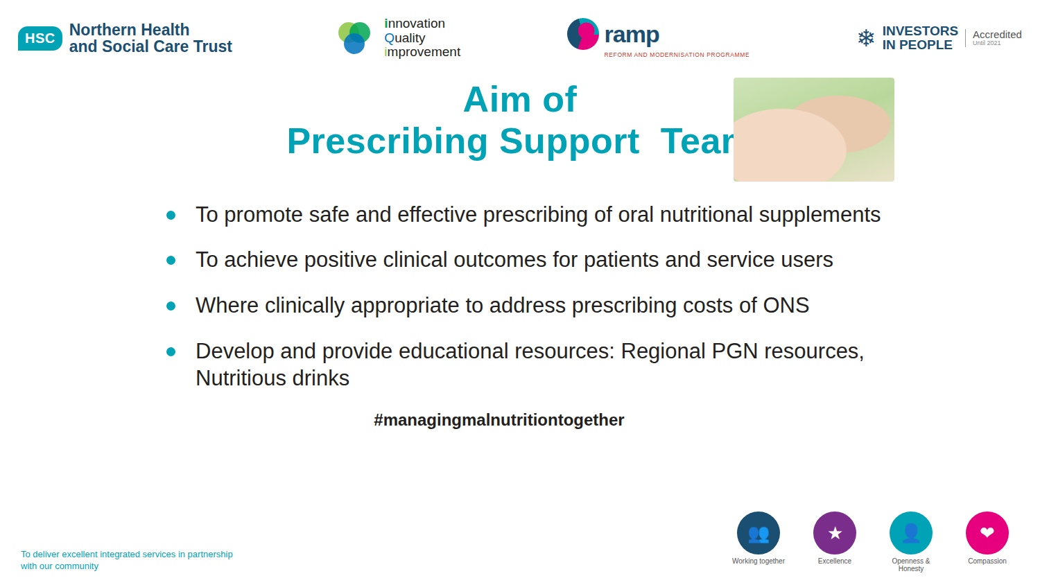HSC
Northern Health
and Social Care Trust
innovation
Quality
improvement
ramp
REFORM AND MODERNISATION PROGRAMME
❄
INVESTORS
IN PEOPLE
AccreditedUntil 2021
Aim of
Prescribing Support Team
To promote safe and effective prescribing of oral nutritional supplements
To achieve positive clinical outcomes for patients and service users
Where clinically appropriate to address prescribing costs of ONS
Develop and provide educational resources: Regional PGN resources, Nutritious drinks
#managingmalnutritiontogether
To deliver excellent integrated services in partnership
with our community
👥
Working together
★
Excellence
👤
Openness & Honesty
❤
Compassion